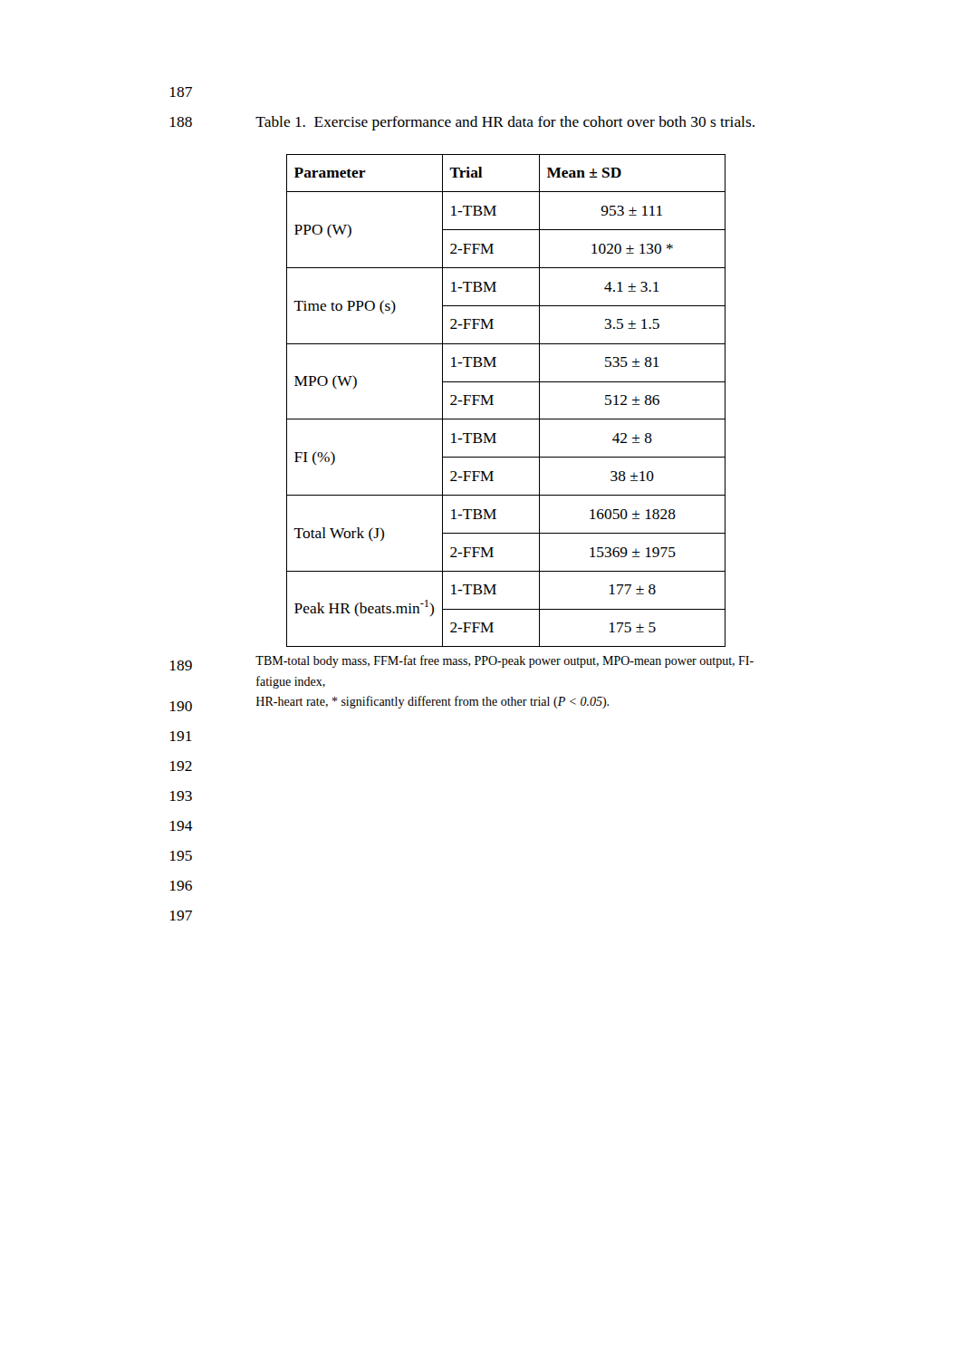187
188
Table 1. Exercise performance and HR data for the cohort over both 30 s trials.
| Parameter | Trial | Mean ± SD |
| --- | --- | --- |
| PPO (W) | 1-TBM | 953 ± 111 |
| 2-FFM | 1020 ± 130 * |
| Time to PPO (s) | 1-TBM | 4.1 ± 3.1 |
| 2-FFM | 3.5 ± 1.5 |
| MPO (W) | 1-TBM | 535 ± 81 |
| 2-FFM | 512 ± 86 |
| FI (%) | 1-TBM | 42 ± 8 |
| 2-FFM | 38 ±10 |
| Total Work (J) | 1-TBM | 16050 ± 1828 |
| 2-FFM | 15369 ± 1975 |
| Peak HR (beats.min -1 ) | 1-TBM | 177 ± 8 |
| 2-FFM | 175 ± 5 |
189
TBM-total body mass, FFM-fat free mass, PPO-peak power output, MPO-mean power output, FI-fatigue index,
190
HR-heart rate, * significantly different from the other trial (P < 0.05).
191
192
193
194
195
196
197